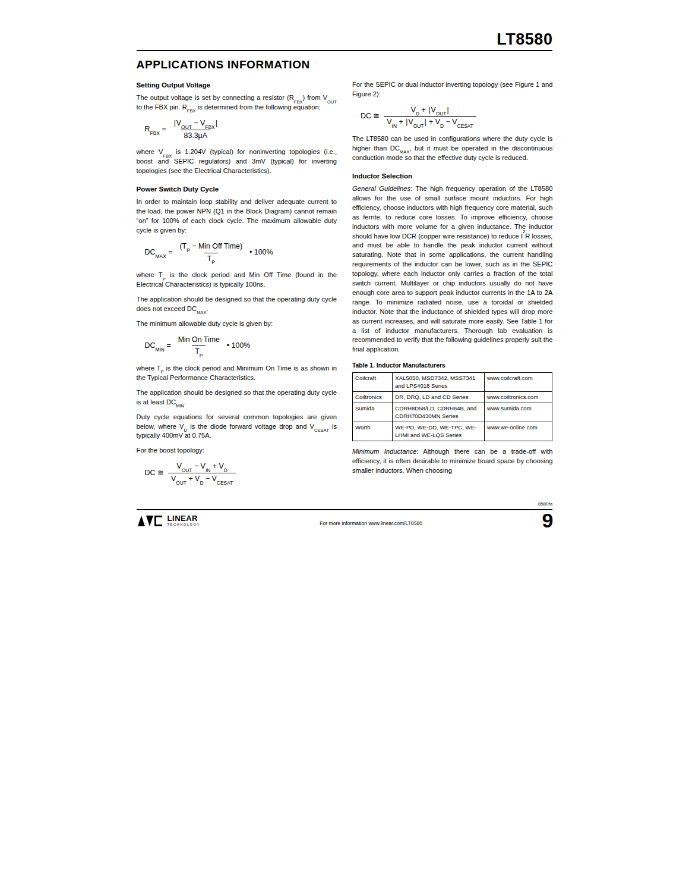LT8580
Applications Information
Setting Output Voltage
The output voltage is set by connecting a resistor (RFBX) from VOUT to the FBX pin. RFBX is determined from the following equation:
RFBX = |VOUT − VFBX| 83.3µA
where VFBX is 1.204V (typical) for noninverting topologies (i.e., boost and SEPIC regulators) and 3mV (typical) for inverting topologies (see the Electrical Characteristics).
Power Switch Duty Cycle
In order to maintain loop stability and deliver adequate current to the load, the power NPN (Q1 in the Block Diagram) cannot remain “on” for 100% of each clock cycle. The maximum allowable duty cycle is given by:
DCMAX = (TP − Min Off Time) TP • 100%
where TP is the clock period and Min Off Time (found in the Electrical Characteristics) is typically 100ns.
The application should be designed so that the operating duty cycle does not exceed DCMAX.
The minimum allowable duty cycle is given by:
DCMIN = Min On Time TP • 100%
where TP is the clock period and Minimum On Time is as shown in the Typical Performance Characteristics.
The application should be designed so that the operating duty cycle is at least DCMIN.
Duty cycle equations for several common topologies are given below, where VD is the diode forward voltage drop and VCESAT is typically 400mV at 0.75A.
For the boost topology:
DC ≅ VOUT − VIN + VD VOUT + VD − VCESAT
For the SEPIC or dual inductor inverting topology (see Figure 1 and Figure 2):
DC ≅ VD + |VOUT| VIN + |VOUT| + VD − VCESAT
The LT8580 can be used in configurations where the duty cycle is higher than DCMAX, but it must be operated in the discontinuous conduction mode so that the effective duty cycle is reduced.
Inductor Selection
General Guidelines: The high frequency operation of the LT8580 allows for the use of small surface mount inductors. For high efficiency, choose inductors with high frequency core material, such as ferrite, to reduce core losses. To improve efficiency, choose inductors with more volume for a given inductance. The inductor should have low DCR (copper wire resistance) to reduce I2R losses, and must be able to handle the peak inductor current without saturating. Note that in some applications, the current handling requirements of the inductor can be lower, such as in the SEPIC topology, where each inductor only carries a fraction of the total switch current. Multilayer or chip inductors usually do not have enough core area to support peak inductor currents in the 1A to 2A range. To minimize radiated noise, use a toroidal or shielded inductor. Note that the inductance of shielded types will drop more as current increases, and will saturate more easily. See Table 1 for a list of inductor manufacturers. Thorough lab evaluation is recommended to verify that the following guidelines properly suit the final application.
Table 1. Inductor Manufacturers
| Coilcraft | XAL5050, MSD7342, MSS7341 and LPS4018 Series | www.coilcraft.com |
| Coiltronics | DR, DRQ, LD and CD Series | www.coiltronics.com |
| Sumida | CDRH8D58/LD, CDRH64B, and CDRH70D430MN Series | www.sumida.com |
| Würth | WE-PD, WE-DD, WE-TPC, WE-LHMI and WE-LQS Series | www.we-online.com |
Minimum Inductance: Although there can be a trade-off with efficiency, it is often desirable to minimize board space by choosing smaller inductors. When choosing
8580fa
LINEAR
TECHNOLOGY
For more information www.linear.com/LT8580
9